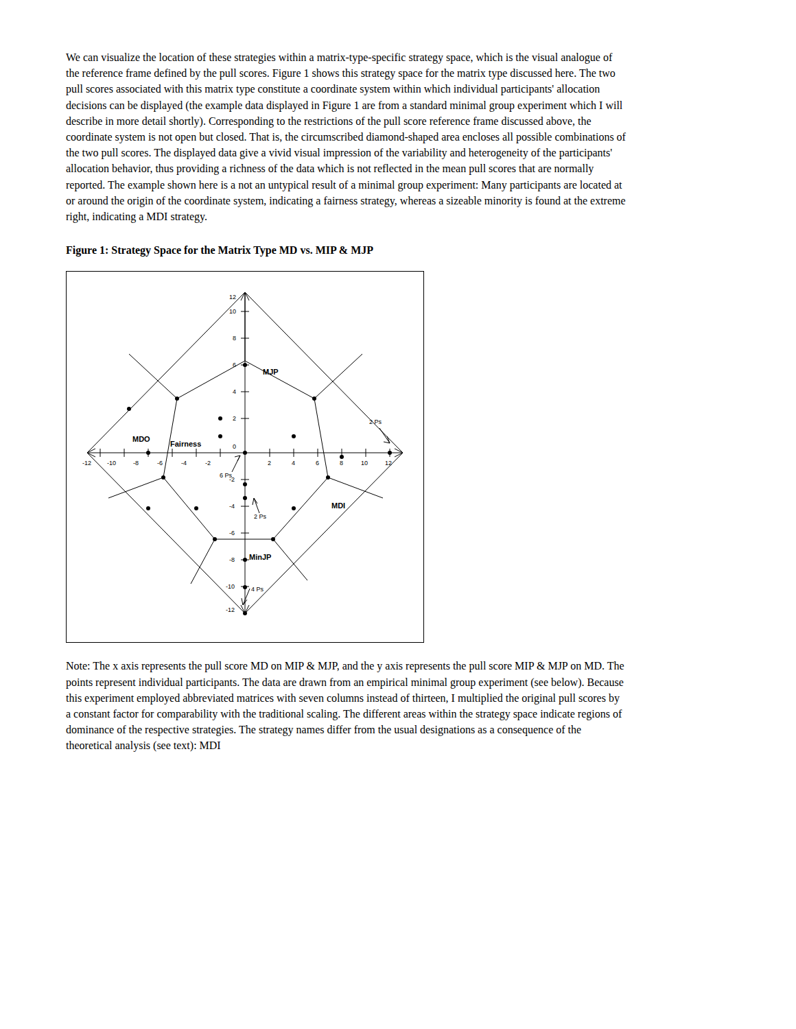We can visualize the location of these strategies within a matrix-type-specific strategy space, which is the visual analogue of the reference frame defined by the pull scores. Figure 1 shows this strategy space for the matrix type discussed here. The two pull scores associated with this matrix type constitute a coordinate system within which individual participants' allocation decisions can be displayed (the example data displayed in Figure 1 are from a standard minimal group experiment which I will describe in more detail shortly). Corresponding to the restrictions of the pull score reference frame discussed above, the coordinate system is not open but closed. That is, the circumscribed diamond-shaped area encloses all possible combinations of the two pull scores. The displayed data give a vivid visual impression of the variability and heterogeneity of the participants' allocation behavior, thus providing a richness of the data which is not reflected in the mean pull scores that are normally reported. The example shown here is a not an untypical result of a minimal group experiment: Many participants are located at or around the origin of the coordinate system, indicating a fairness strategy, whereas a sizeable minority is found at the extreme right, indicating a MDI strategy.
Figure 1: Strategy Space for the Matrix Type MD vs. MIP & MJP
12 10 8 6 4 2 0 -2 -4 -6 -8 -10 -12 -12 -10 -8 -6 -4 -2 2 4 6 8 10 12 MJP MDO Fairness MDI MinJP 2 Ps 6 Ps 2 Ps 4 Ps
Note: The x axis represents the pull score MD on MIP & MJP, and the y axis represents the pull score MIP & MJP on MD. The points represent individual participants. The data are drawn from an empirical minimal group experiment (see below). Because this experiment employed abbreviated matrices with seven columns instead of thirteen, I multiplied the original pull scores by a constant factor for comparability with the traditional scaling. The different areas within the strategy space indicate regions of dominance of the respective strategies. The strategy names differ from the usual designations as a consequence of the theoretical analysis (see text): MDI